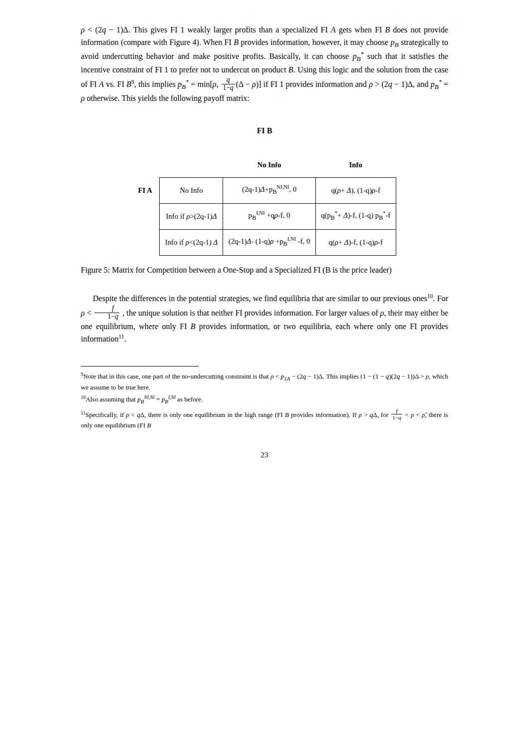ρ < (2q − 1)Δ. This gives FI 1 weakly larger profits than a specialized FI A gets when FI B does not provide information (compare with Figure 4). When FI B provides information, however, it may choose pB strategically to avoid undercutting behavior and make positive profits. Basically, it can choose pB* such that it satisfies the incentive constraint of FI 1 to prefer not to undercut on product B. Using this logic and the solution from the case of FI A vs. FI B9, this implies pB* = min[ρ, q 1−q(Δ − ρ)] if FI 1 provides information and ρ > (2q − 1)Δ, and pB* = ρ otherwise. This yields the following payoff matrix:
FI B
| | | No Info | Info |
| FI A | No Info | (2q-1) Δ +p B NI,NI , 0 | q( ρ + Δ ), (1-q) ρ -f |
| | Info if ρ >(2q-1) Δ | p B I,NI +q ρ -f, 0 | q(p B * + Δ )-f, (1-q) p B * -f |
| | Info if ρ <(2q-1) Δ | (2q-1) Δ - (1-q) ρ +p B I,NI -f, 0 | q( ρ + Δ )-f, (1-q) ρ -f |
Figure 5: Matrix for Competition between a One-Stop and a Specialized FI (B is the price leader)
Despite the differences in the potential strategies, we find equilibria that are similar to our previous ones10. For ρ < f 1−q , the unique solution is that neither FI provides information. For larger values of ρ, their may either be one equilibrium, where only FI B provides information, or two equilibria, each where only one FI provides information11.
9Note that in this case, one part of the no-undercutting constraint is that ρ < p1A − (2q − 1)Δ. This implies (1 − (1 − q)(2q − 1))Δ > ρ, which we assume to be true here.
10Also assuming that pBNI,NI = pBI,NI as before.
11Specifically, if ρ < q Δ, there is only one equilibrium in the high range (FI B provides information). If ρ > q Δ, for f 1−q < ρ < ρ̂, there is only one equilibrium (FI B
23